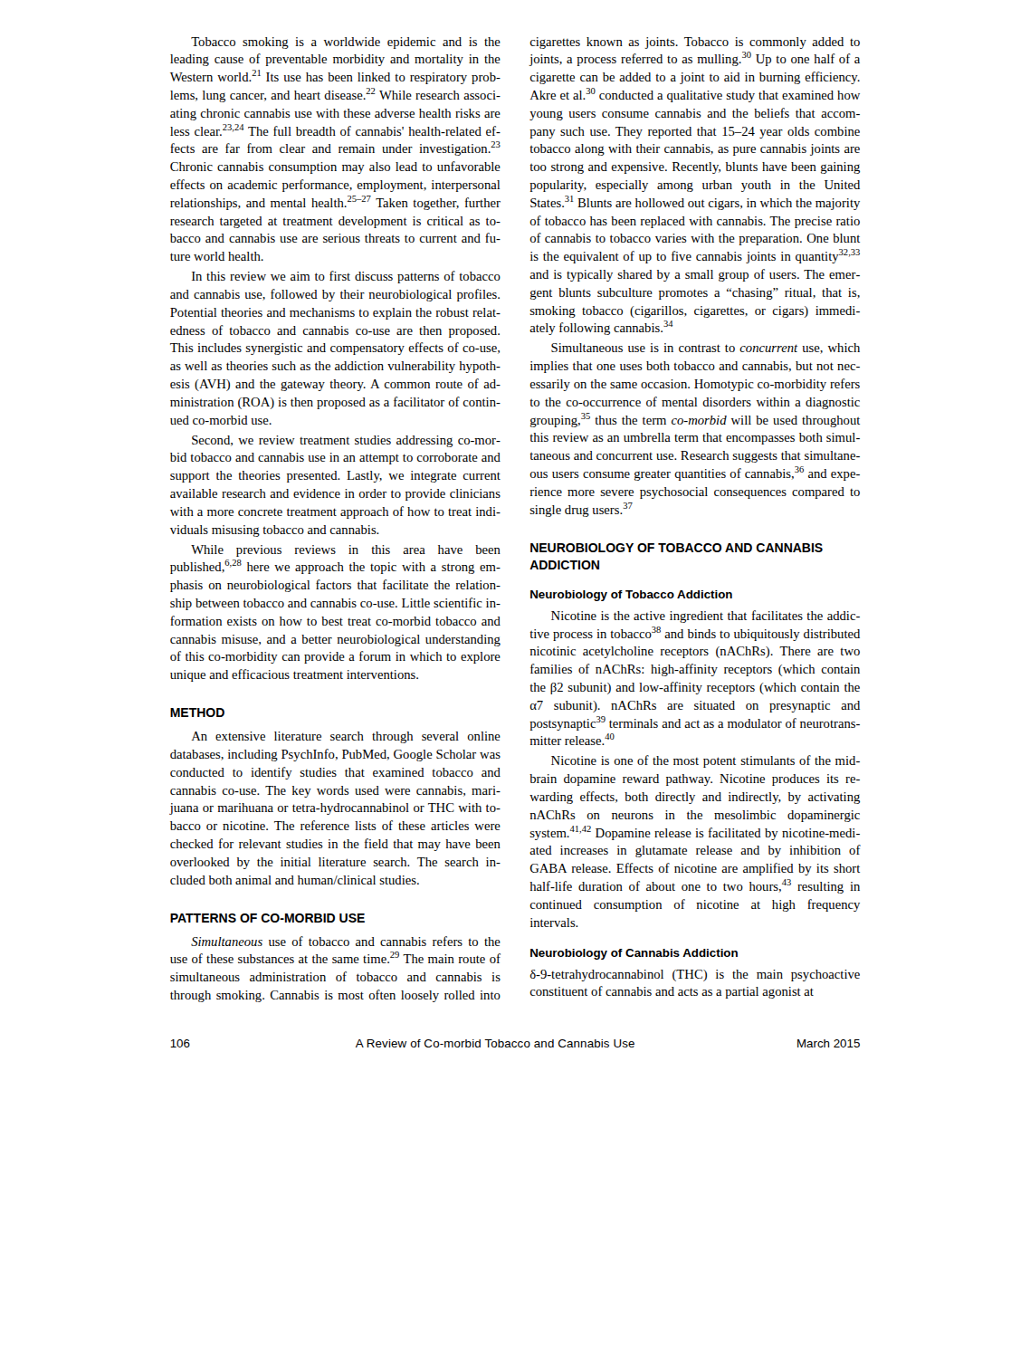Tobacco smoking is a worldwide epidemic and is the leading cause of preventable morbidity and mortality in the Western world.21 Its use has been linked to respiratory problems, lung cancer, and heart disease.22 While research associating chronic cannabis use with these adverse health risks are less clear.23,24 The full breadth of cannabis' health-related effects are far from clear and remain under investigation.23 Chronic cannabis consumption may also lead to unfavorable effects on academic performance, employment, interpersonal relationships, and mental health.25–27 Taken together, further research targeted at treatment development is critical as tobacco and cannabis use are serious threats to current and future world health.
In this review we aim to first discuss patterns of tobacco and cannabis use, followed by their neurobiological profiles. Potential theories and mechanisms to explain the robust relatedness of tobacco and cannabis co-use are then proposed. This includes synergistic and compensatory effects of co-use, as well as theories such as the addiction vulnerability hypothesis (AVH) and the gateway theory. A common route of administration (ROA) is then proposed as a facilitator of continued co-morbid use.
Second, we review treatment studies addressing co-morbid tobacco and cannabis use in an attempt to corroborate and support the theories presented. Lastly, we integrate current available research and evidence in order to provide clinicians with a more concrete treatment approach of how to treat individuals misusing tobacco and cannabis.
While previous reviews in this area have been published,6,28 here we approach the topic with a strong emphasis on neurobiological factors that facilitate the relationship between tobacco and cannabis co-use. Little scientific information exists on how to best treat co-morbid tobacco and cannabis misuse, and a better neurobiological understanding of this co-morbidity can provide a forum in which to explore unique and efficacious treatment interventions.
Method
An extensive literature search through several online databases, including PsychInfo, PubMed, Google Scholar was conducted to identify studies that examined tobacco and cannabis co-use. The key words used were cannabis, marijuana or marihuana or tetra-hydrocannabinol or THC with tobacco or nicotine. The reference lists of these articles were checked for relevant studies in the field that may have been overlooked by the initial literature search. The search included both animal and human/clinical studies.
Patterns of Co-morbid Use
Simultaneous use of tobacco and cannabis refers to the use of these substances at the same time.29 The main route of simultaneous administration of tobacco and cannabis is through smoking. Cannabis is most often loosely rolled into cigarettes known as joints. Tobacco is commonly added to joints, a process referred to as mulling.30 Up to one half of a cigarette can be added to a joint to aid in burning efficiency. Akre et al.30 conducted a qualitative study that examined how young users consume cannabis and the beliefs that accompany such use. They reported that 15–24 year olds combine tobacco along with their cannabis, as pure cannabis joints are too strong and expensive. Recently, blunts have been gaining popularity, especially among urban youth in the United States.31 Blunts are hollowed out cigars, in which the majority of tobacco has been replaced with cannabis. The precise ratio of cannabis to tobacco varies with the preparation. One blunt is the equivalent of up to five cannabis joints in quantity32,33 and is typically shared by a small group of users. The emergent blunts subculture promotes a “chasing” ritual, that is, smoking tobacco (cigarillos, cigarettes, or cigars) immediately following cannabis.34
Simultaneous use is in contrast to concurrent use, which implies that one uses both tobacco and cannabis, but not necessarily on the same occasion. Homotypic co-morbidity refers to the co-occurrence of mental disorders within a diagnostic grouping,35 thus the term co-morbid will be used throughout this review as an umbrella term that encompasses both simultaneous and concurrent use. Research suggests that simultaneous users consume greater quantities of cannabis,36 and experience more severe psychosocial consequences compared to single drug users.37
Neurobiology of Tobacco and Cannabis Addiction
Neurobiology of Tobacco Addiction
Nicotine is the active ingredient that facilitates the addictive process in tobacco38 and binds to ubiquitously distributed nicotinic acetylcholine receptors (nAChRs). There are two families of nAChRs: high-affinity receptors (which contain the β2 subunit) and low-affinity receptors (which contain the α7 subunit). nAChRs are situated on presynaptic and postsynaptic39 terminals and act as a modulator of neurotransmitter release.40
Nicotine is one of the most potent stimulants of the midbrain dopamine reward pathway. Nicotine produces its rewarding effects, both directly and indirectly, by activating nAChRs on neurons in the mesolimbic dopaminergic system.41,42 Dopamine release is facilitated by nicotine-mediated increases in glutamate release and by inhibition of GABA release. Effects of nicotine are amplified by its short half-life duration of about one to two hours,43 resulting in continued consumption of nicotine at high frequency intervals.
Neurobiology of Cannabis Addiction
δ-9-tetrahydrocannabinol (THC) is the main psychoactive constituent of cannabis and acts as a partial agonist at
106
A Review of Co-morbid Tobacco and Cannabis Use
March 2015